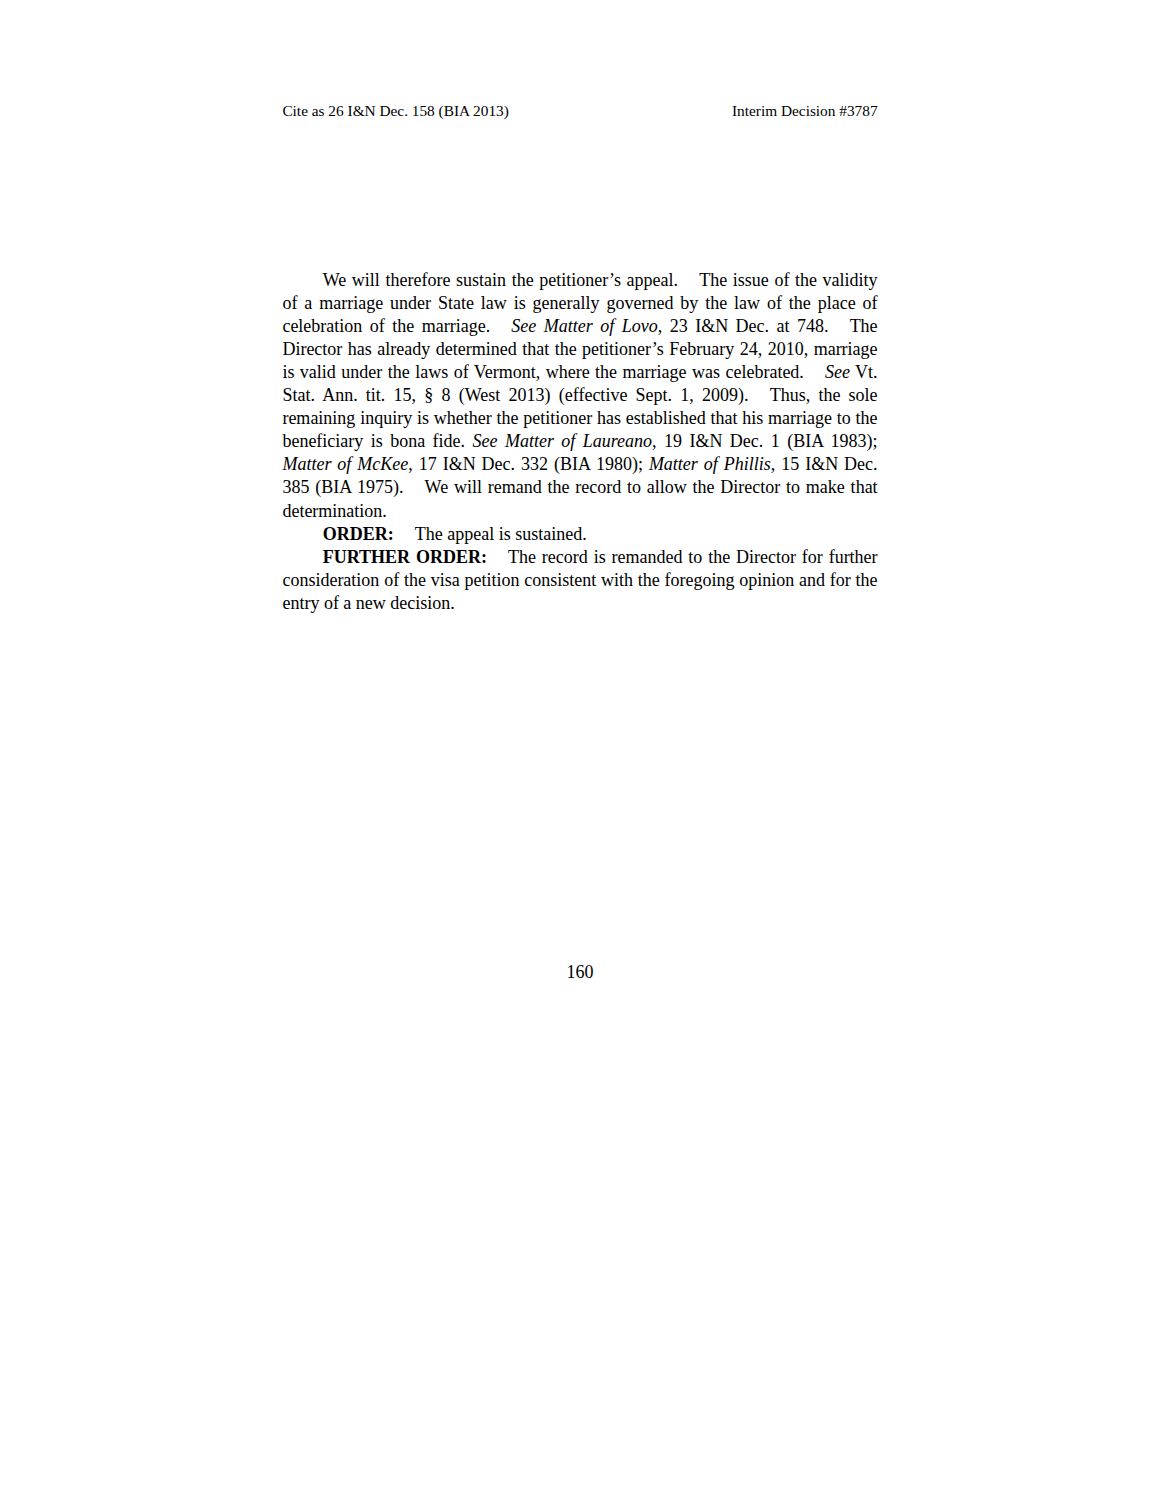Cite as 26 I&N Dec. 158 (BIA 2013) Interim Decision #3787
We will therefore sustain the petitioner’s appeal. The issue of the validity of a marriage under State law is generally governed by the law of the place of celebration of the marriage. See Matter of Lovo, 23 I&N Dec. at 748. The Director has already determined that the petitioner’s February 24, 2010, marriage is valid under the laws of Vermont, where the marriage was celebrated. See Vt. Stat. Ann. tit. 15, § 8 (West 2013) (effective Sept. 1, 2009). Thus, the sole remaining inquiry is whether the petitioner has established that his marriage to the beneficiary is bona fide. See Matter of Laureano, 19 I&N Dec. 1 (BIA 1983); Matter of McKee, 17 I&N Dec. 332 (BIA 1980); Matter of Phillis, 15 I&N Dec. 385 (BIA 1975). We will remand the record to allow the Director to make that determination.
ORDER: The appeal is sustained.
FURTHER ORDER: The record is remanded to the Director for further consideration of the visa petition consistent with the foregoing opinion and for the entry of a new decision.
160